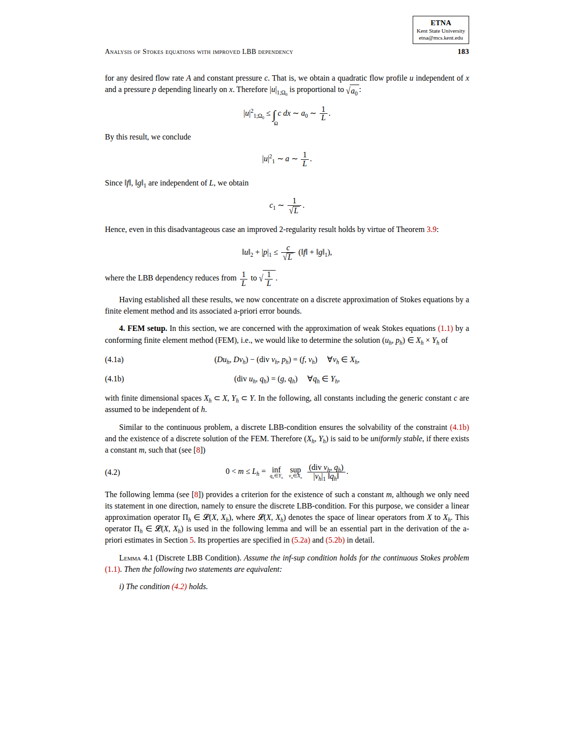ETNA
Kent State University
etna@mcs.kent.edu
Analysis of Stokes equations with improved LBB dependency 183
for any desired flow rate A and constant pressure c. That is, we obtain a quadratic flow profile u independent of x and a pressure p depending linearly on x. Therefore |u|1;Ω0 is proportional to √a0:
|u|21;Ω0 ≤ ∫Ω0 c dx ∼ a0 ∼ 1 L.
By this result, we conclude
|u|21 ∼ a ∼ 1 L.
Since ‖f‖, ‖g‖1 are independent of L, we obtain
c1 ∼ 1√L.
Hence, even in this disadvantageous case an improved 2-regularity result holds by virtue of Theorem 3.9:
‖u‖2 + |p|1 ≤ c√L (‖f‖ + ‖g‖1),
where the LBB dependency reduces from 1 L to √1 L.
Having established all these results, we now concentrate on a discrete approximation of Stokes equations by a finite element method and its associated a-priori error bounds.
4. FEM setup. In this section, we are concerned with the approximation of weak Stokes equations (1.1) by a conforming finite element method (FEM), i.e., we would like to determine the solution (uh, ph) ∈ Xh × Yh of
(4.1a)
(Duh, Dvh) − (div vh, ph) = (f, vh) ∀vh ∈ Xh,
(4.1b)
(div uh, qh) = (g, qh) ∀qh ∈ Yh,
with finite dimensional spaces Xh ⊂ X, Yh ⊂ Y. In the following, all constants including the generic constant c are assumed to be independent of h.
Similar to the continuous problem, a discrete LBB-condition ensures the solvability of the constraint (4.1b) and the existence of a discrete solution of the FEM. Therefore (Xh, Yh) is said to be uniformly stable, if there exists a constant m, such that (see [8])
(4.2)
0 < m ≤ Lh = inf qh∈Yh sup vh∈Xh (div vh, qh)|vh|1 ‖qh‖.
The following lemma (see [8]) provides a criterion for the existence of such a constant m, although we only need its statement in one direction, namely to ensure the discrete LBB-condition. For this purpose, we consider a linear approximation operator Πh ∈ 𝓛(X, Xh), where 𝓛(X, Xh) denotes the space of linear operators from X to Xh. This operator Πh ∈ 𝓛(X, Xh) is used in the following lemma and will be an essential part in the derivation of the a-priori estimates in Section 5. Its properties are specified in (5.2a) and (5.2b) in detail.
Lemma 4.1 (Discrete LBB Condition). Assume the inf-sup condition holds for the continuous Stokes problem (1.1). Then the following two statements are equivalent:
i) The condition (4.2) holds.